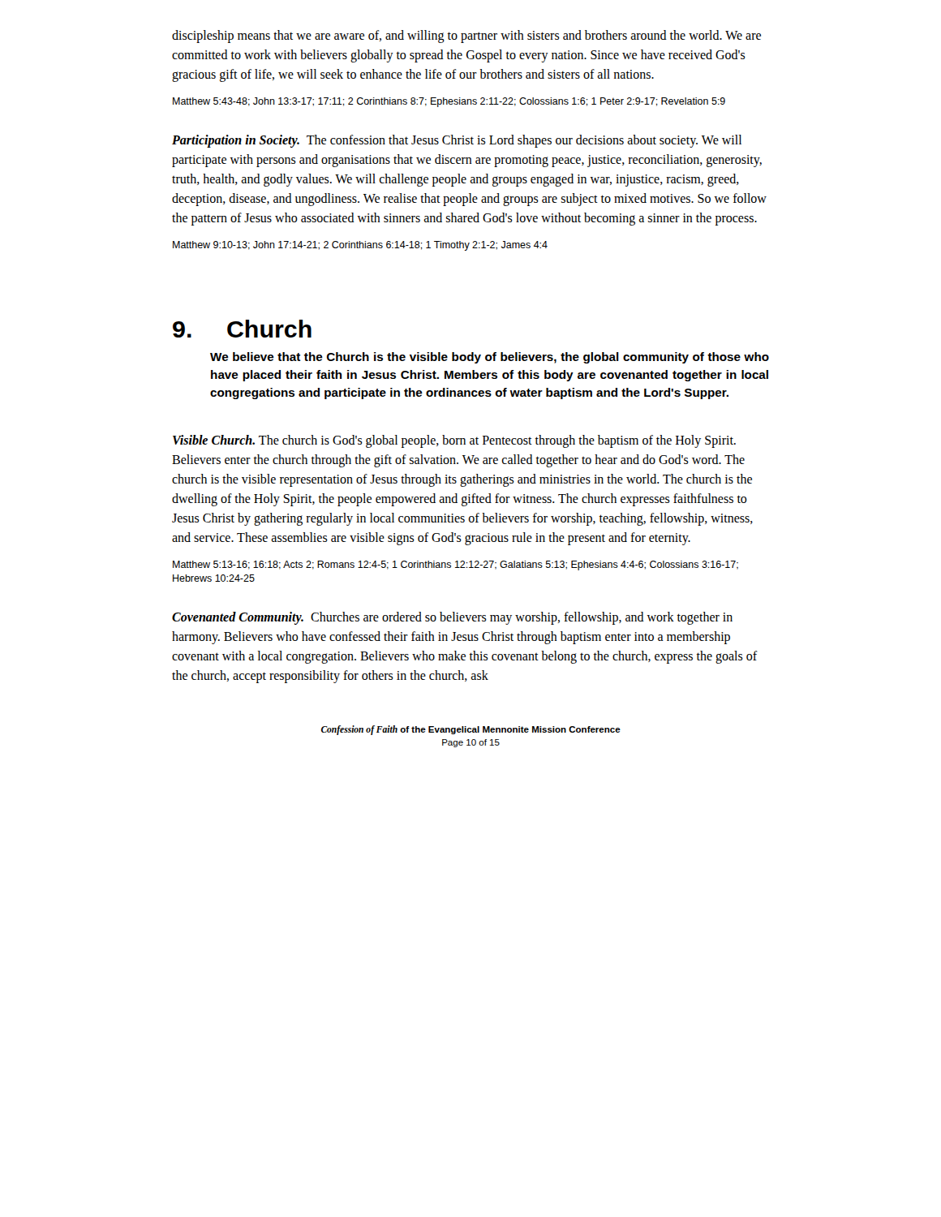discipleship means that we are aware of, and willing to partner with sisters and brothers around the world. We are committed to work with believers globally to spread the Gospel to every nation. Since we have received God's gracious gift of life, we will seek to enhance the life of our brothers and sisters of all nations.
Matthew 5:43-48; John 13:3-17; 17:11; 2 Corinthians 8:7; Ephesians 2:11-22; Colossians 1:6; 1 Peter 2:9-17; Revelation 5:9
Participation in Society. The confession that Jesus Christ is Lord shapes our decisions about society. We will participate with persons and organisations that we discern are promoting peace, justice, reconciliation, generosity, truth, health, and godly values. We will challenge people and groups engaged in war, injustice, racism, greed, deception, disease, and ungodliness. We realise that people and groups are subject to mixed motives. So we follow the pattern of Jesus who associated with sinners and shared God's love without becoming a sinner in the process.
Matthew 9:10-13; John 17:14-21; 2 Corinthians 6:14-18; 1 Timothy 2:1-2; James 4:4
9. Church
We believe that the Church is the visible body of believers, the global community of those who have placed their faith in Jesus Christ. Members of this body are covenanted together in local congregations and participate in the ordinances of water baptism and the Lord's Supper.
Visible Church. The church is God's global people, born at Pentecost through the baptism of the Holy Spirit. Believers enter the church through the gift of salvation. We are called together to hear and do God's word. The church is the visible representation of Jesus through its gatherings and ministries in the world. The church is the dwelling of the Holy Spirit, the people empowered and gifted for witness. The church expresses faithfulness to Jesus Christ by gathering regularly in local communities of believers for worship, teaching, fellowship, witness, and service. These assemblies are visible signs of God's gracious rule in the present and for eternity.
Matthew 5:13-16; 16:18; Acts 2; Romans 12:4-5; 1 Corinthians 12:12-27; Galatians 5:13; Ephesians 4:4-6; Colossians 3:16-17; Hebrews 10:24-25
Covenanted Community. Churches are ordered so believers may worship, fellowship, and work together in harmony. Believers who have confessed their faith in Jesus Christ through baptism enter into a membership covenant with a local congregation. Believers who make this covenant belong to the church, express the goals of the church, accept responsibility for others in the church, ask
Confession of Faith of the Evangelical Mennonite Mission Conference
Page 10 of 15